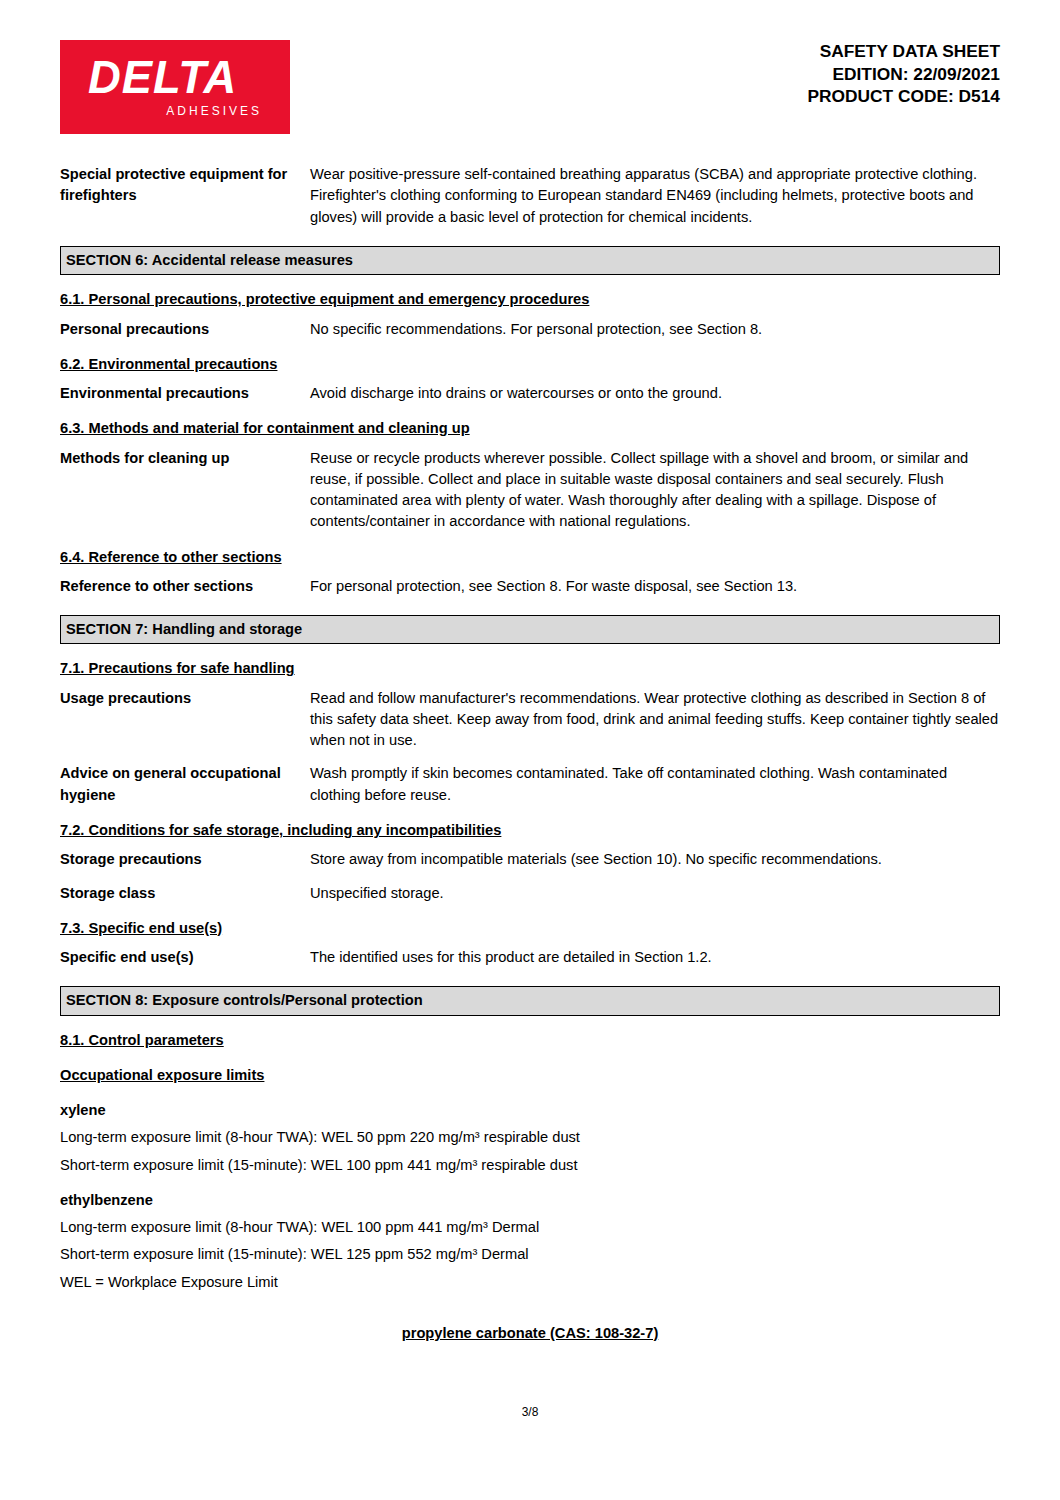DELTA
ADHESIVES
SAFETY DATA SHEET
EDITION: 22/09/2021
PRODUCT CODE: D514
Special protective equipment for firefighters
Wear positive-pressure self-contained breathing apparatus (SCBA) and appropriate protective clothing. Firefighter's clothing conforming to European standard EN469 (including helmets, protective boots and gloves) will provide a basic level of protection for chemical incidents.
SECTION 6: Accidental release measures
6.1. Personal precautions, protective equipment and emergency procedures
Personal precautions
No specific recommendations. For personal protection, see Section 8.
6.2. Environmental precautions
Environmental precautions
Avoid discharge into drains or watercourses or onto the ground.
6.3. Methods and material for containment and cleaning up
Methods for cleaning up
Reuse or recycle products wherever possible. Collect spillage with a shovel and broom, or similar and reuse, if possible. Collect and place in suitable waste disposal containers and seal securely. Flush contaminated area with plenty of water. Wash thoroughly after dealing with a spillage. Dispose of contents/container in accordance with national regulations.
6.4. Reference to other sections
Reference to other sections
For personal protection, see Section 8. For waste disposal, see Section 13.
SECTION 7: Handling and storage
7.1. Precautions for safe handling
Usage precautions
Read and follow manufacturer's recommendations. Wear protective clothing as described in Section 8 of this safety data sheet. Keep away from food, drink and animal feeding stuffs. Keep container tightly sealed when not in use.
Advice on general occupational hygiene
Wash promptly if skin becomes contaminated. Take off contaminated clothing. Wash contaminated clothing before reuse.
7.2. Conditions for safe storage, including any incompatibilities
Storage precautions
Store away from incompatible materials (see Section 10). No specific recommendations.
Storage class
Unspecified storage.
7.3. Specific end use(s)
Specific end use(s)
The identified uses for this product are detailed in Section 1.2.
SECTION 8: Exposure controls/Personal protection
8.1. Control parameters
Occupational exposure limits
xylene
Long-term exposure limit (8-hour TWA): WEL 50 ppm 220 mg/m³ respirable dust
Short-term exposure limit (15-minute): WEL 100 ppm 441 mg/m³ respirable dust
ethylbenzene
Long-term exposure limit (8-hour TWA): WEL 100 ppm 441 mg/m³ Dermal
Short-term exposure limit (15-minute): WEL 125 ppm 552 mg/m³ Dermal
WEL = Workplace Exposure Limit
propylene carbonate (CAS: 108-32-7)
3/8